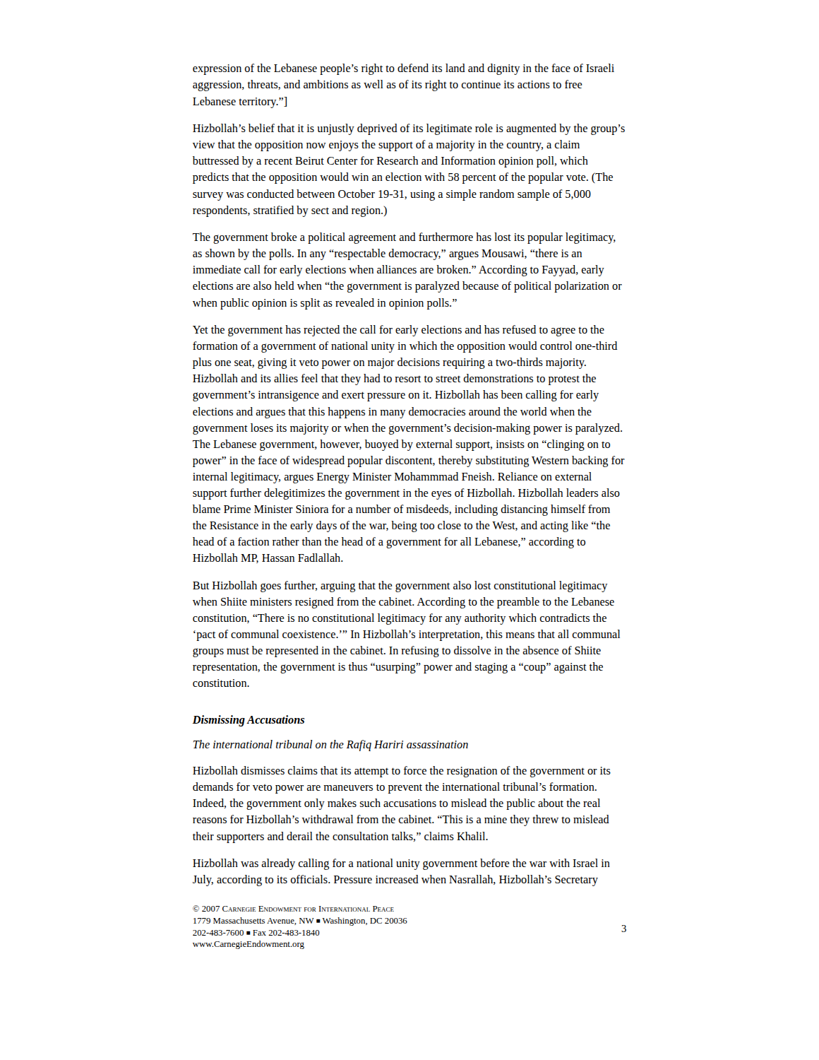expression of the Lebanese people’s right to defend its land and dignity in the face of Israeli aggression, threats, and ambitions as well as of its right to continue its actions to free Lebanese territory.”]
Hizbollah’s belief that it is unjustly deprived of its legitimate role is augmented by the group’s view that the opposition now enjoys the support of a majority in the country, a claim buttressed by a recent Beirut Center for Research and Information opinion poll, which predicts that the opposition would win an election with 58 percent of the popular vote. (The survey was conducted between October 19-31, using a simple random sample of 5,000 respondents, stratified by sect and region.)
The government broke a political agreement and furthermore has lost its popular legitimacy, as shown by the polls. In any “respectable democracy,” argues Mousawi, “there is an immediate call for early elections when alliances are broken.” According to Fayyad, early elections are also held when “the government is paralyzed because of political polarization or when public opinion is split as revealed in opinion polls.”
Yet the government has rejected the call for early elections and has refused to agree to the formation of a government of national unity in which the opposition would control one-third plus one seat, giving it veto power on major decisions requiring a two-thirds majority. Hizbollah and its allies feel that they had to resort to street demonstrations to protest the government’s intransigence and exert pressure on it. Hizbollah has been calling for early elections and argues that this happens in many democracies around the world when the government loses its majority or when the government’s decision-making power is paralyzed. The Lebanese government, however, buoyed by external support, insists on “clinging on to power” in the face of widespread popular discontent, thereby substituting Western backing for internal legitimacy, argues Energy Minister Mohammmad Fneish. Reliance on external support further delegitimizes the government in the eyes of Hizbollah. Hizbollah leaders also blame Prime Minister Siniora for a number of misdeeds, including distancing himself from the Resistance in the early days of the war, being too close to the West, and acting like “the head of a faction rather than the head of a government for all Lebanese,” according to Hizbollah MP, Hassan Fadlallah.
But Hizbollah goes further, arguing that the government also lost constitutional legitimacy when Shiite ministers resigned from the cabinet. According to the preamble to the Lebanese constitution, “There is no constitutional legitimacy for any authority which contradicts the ‘pact of communal coexistence.’” In Hizbollah’s interpretation, this means that all communal groups must be represented in the cabinet. In refusing to dissolve in the absence of Shiite representation, the government is thus “usurping” power and staging a “coup” against the constitution.
Dismissing Accusations
The international tribunal on the Rafiq Hariri assassination
Hizbollah dismisses claims that its attempt to force the resignation of the government or its demands for veto power are maneuvers to prevent the international tribunal’s formation. Indeed, the government only makes such accusations to mislead the public about the real reasons for Hizbollah’s withdrawal from the cabinet. “This is a mine they threw to mislead their supporters and derail the consultation talks,” claims Khalil.
Hizbollah was already calling for a national unity government before the war with Israel in July, according to its officials. Pressure increased when Nasrallah, Hizbollah’s Secretary
© 2007 Carnegie Endowment for International Peace
1779 Massachusetts Avenue, NW ■ Washington, DC 20036
202-483-7600 ■ Fax 202-483-1840
www.CarnegieEndowment.org 3